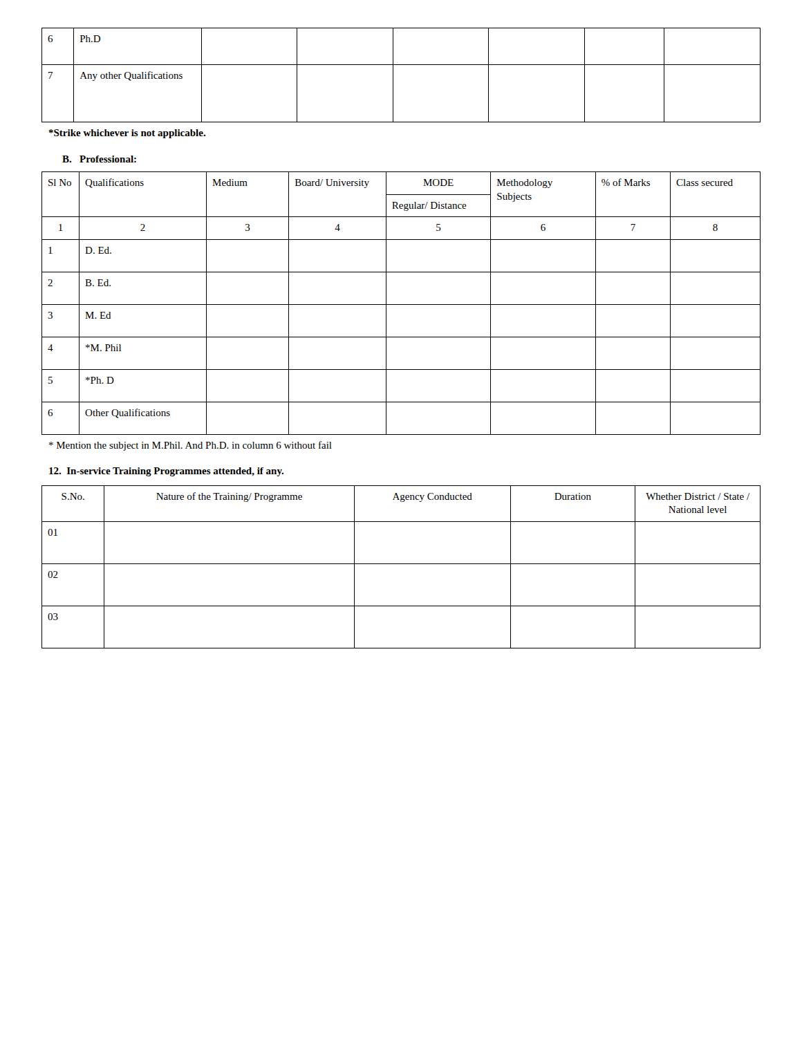| 6 | Ph.D | | | | | | |
| 7 | Any other Qualifications | | | | | | |
*Strike whichever is not applicable.
B. Professional:
| Sl No | Qualifications | Medium | Board/ University | MODE | Methodology Subjects | % of Marks | Class secured |
| Regular/ Distance |
| 1 | 2 | 3 | 4 | 5 | 6 | 7 | 8 |
| 1 | D. Ed. | | | | | | |
| 2 | B. Ed. | | | | | | |
| 3 | M. Ed | | | | | | |
| 4 | *M. Phil | | | | | | |
| 5 | *Ph. D | | | | | | |
| 6 | Other Qualifications | | | | | | |
* Mention the subject in M.Phil. And Ph.D. in column 6 without fail
12. In-service Training Programmes attended, if any.
| S.No. | Nature of the Training/ Programme | Agency Conducted | Duration | Whether District / State / National level |
| 01 | | | | |
| 02 | | | | |
| 03 | | | | |